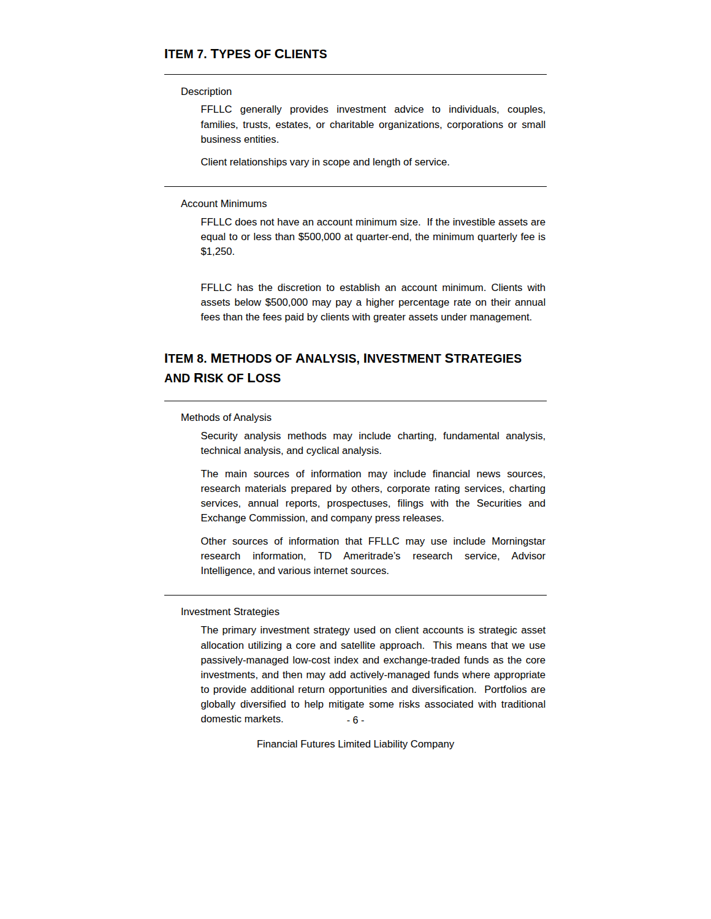ITEM 7. TYPES OF CLIENTS
Description
FFLLC generally provides investment advice to individuals, couples, families, trusts, estates, or charitable organizations, corporations or small business entities.
Client relationships vary in scope and length of service.
Account Minimums
FFLLC does not have an account minimum size. If the investible assets are equal to or less than $500,000 at quarter-end, the minimum quarterly fee is $1,250.
FFLLC has the discretion to establish an account minimum. Clients with assets below $500,000 may pay a higher percentage rate on their annual fees than the fees paid by clients with greater assets under management.
ITEM 8. METHODS OF ANALYSIS, INVESTMENT STRATEGIES AND RISK OF LOSS
Methods of Analysis
Security analysis methods may include charting, fundamental analysis, technical analysis, and cyclical analysis.
The main sources of information may include financial news sources, research materials prepared by others, corporate rating services, charting services, annual reports, prospectuses, filings with the Securities and Exchange Commission, and company press releases.
Other sources of information that FFLLC may use include Morningstar research information, TD Ameritrade’s research service, Advisor Intelligence, and various internet sources.
Investment Strategies
The primary investment strategy used on client accounts is strategic asset allocation utilizing a core and satellite approach. This means that we use passively-managed low-cost index and exchange-traded funds as the core investments, and then may add actively-managed funds where appropriate to provide additional return opportunities and diversification. Portfolios are globally diversified to help mitigate some risks associated with traditional domestic markets.
- 6 -
Financial Futures Limited Liability Company